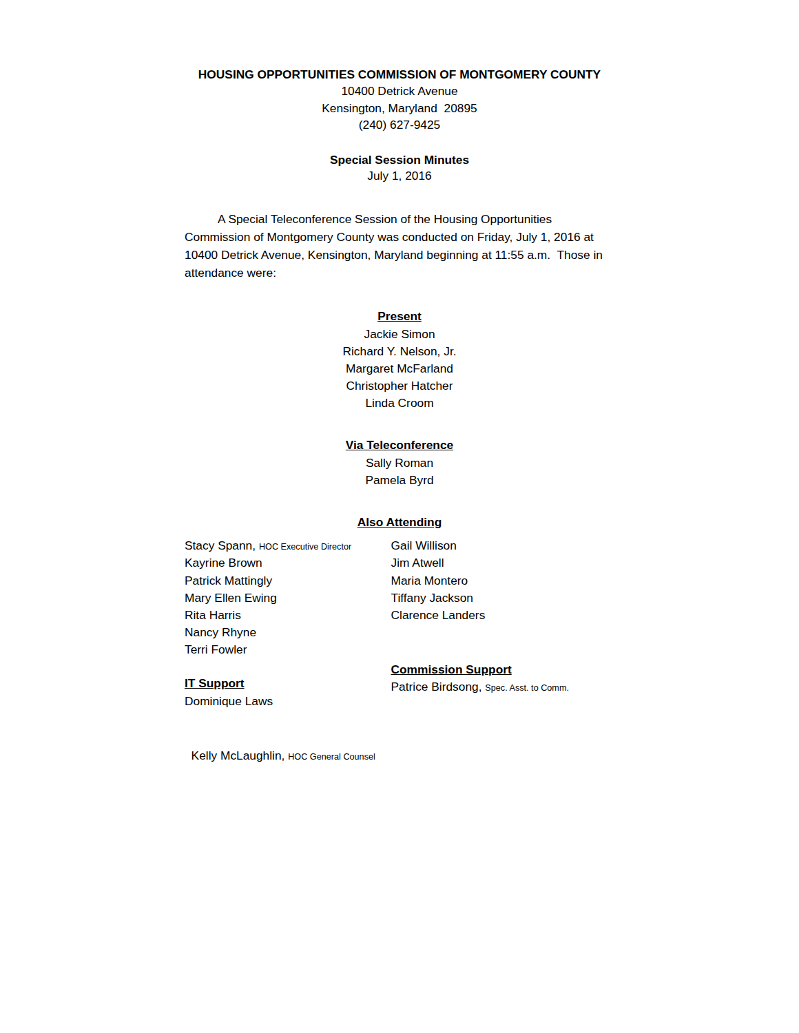HOUSING OPPORTUNITIES COMMISSION OF MONTGOMERY COUNTY
10400 Detrick Avenue
Kensington, Maryland 20895
(240) 627-9425
Special Session Minutes
July 1, 2016
A Special Teleconference Session of the Housing Opportunities Commission of Montgomery County was conducted on Friday, July 1, 2016 at 10400 Detrick Avenue, Kensington, Maryland beginning at 11:55 a.m. Those in attendance were:
Present
Jackie Simon
Richard Y. Nelson, Jr.
Margaret McFarland
Christopher Hatcher
Linda Croom
Via Teleconference
Sally Roman
Pamela Byrd
Also Attending
| Stacy Spann, HOC Executive Director Kayrine Brown Patrick Mattingly Mary Ellen Ewing Rita Harris Nancy Rhyne Terri Fowler | Gail Willison Jim Atwell Maria Montero Tiffany Jackson Clarence Landers |
| IT Support Dominique Laws | Commission Support Patrice Birdsong, Spec. Asst. to Comm. |
Kelly McLaughlin, HOC General Counsel